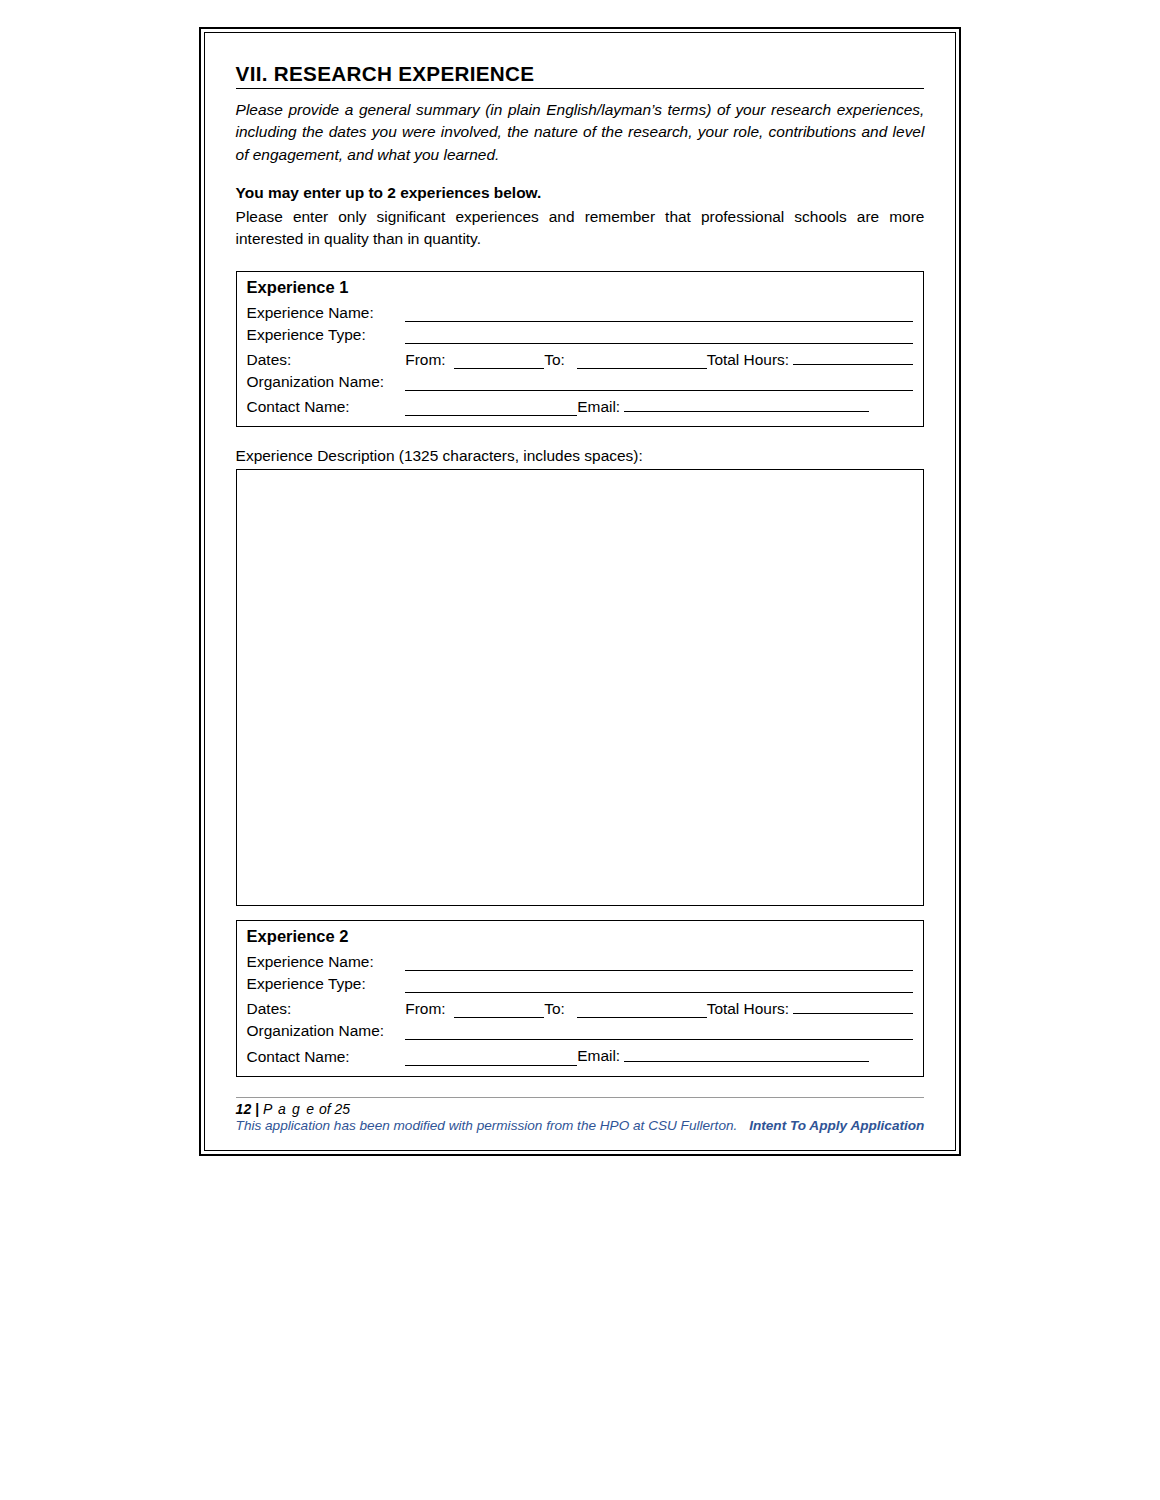VII. RESEARCH EXPERIENCE
Please provide a general summary (in plain English/layman’s terms) of your research experiences, including the dates you were involved, the nature of the research, your role, contributions and level of engagement, and what you learned.
You may enter up to 2 experiences below.
Please enter only significant experiences and remember that professional schools are more interested in quality than in quantity.
Experience 1
| Experience Name: | |
| Experience Type: | |
| Dates: | From: | | To: | | Total Hours: |
| Organization Name: | |
| Contact Name: | | Email: |
Experience Description (1325 characters, includes spaces):
Experience 2
| Experience Name: | |
| Experience Type: | |
| Dates: | From: | | To: | | Total Hours: |
| Organization Name: | |
| Contact Name: | | Email: |
12 | P a g e of 25
This application has been modified with permission from the HPO at CSU Fullerton. Intent To Apply Application